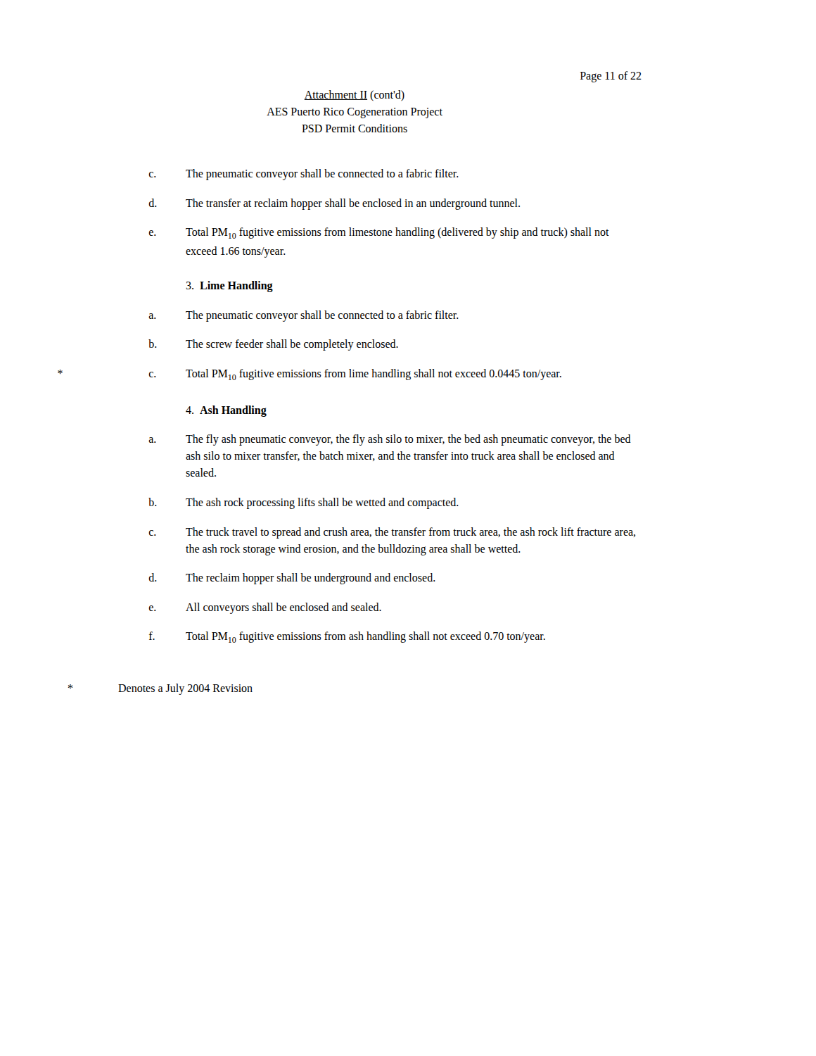Page 11 of 22
Attachment II (cont'd)
AES Puerto Rico Cogeneration Project
PSD Permit Conditions
c.
The pneumatic conveyor shall be connected to a fabric filter.
d.
The transfer at reclaim hopper shall be enclosed in an underground tunnel.
e.
Total PM10 fugitive emissions from limestone handling (delivered by ship and truck) shall not exceed 1.66 tons/year.
3. Lime Handling
a.
The pneumatic conveyor shall be connected to a fabric filter.
b.
The screw feeder shall be completely enclosed.
*
c.
Total PM10 fugitive emissions from lime handling shall not exceed 0.0445 ton/year.
4. Ash Handling
a.
The fly ash pneumatic conveyor, the fly ash silo to mixer, the bed ash pneumatic conveyor, the bed ash silo to mixer transfer, the batch mixer, and the transfer into truck area shall be enclosed and sealed.
b.
The ash rock processing lifts shall be wetted and compacted.
c.
The truck travel to spread and crush area, the transfer from truck area, the ash rock lift fracture area, the ash rock storage wind erosion, and the bulldozing area shall be wetted.
d.
The reclaim hopper shall be underground and enclosed.
e.
All conveyors shall be enclosed and sealed.
f.
Total PM10 fugitive emissions from ash handling shall not exceed 0.70 ton/year.
*
Denotes a July 2004 Revision